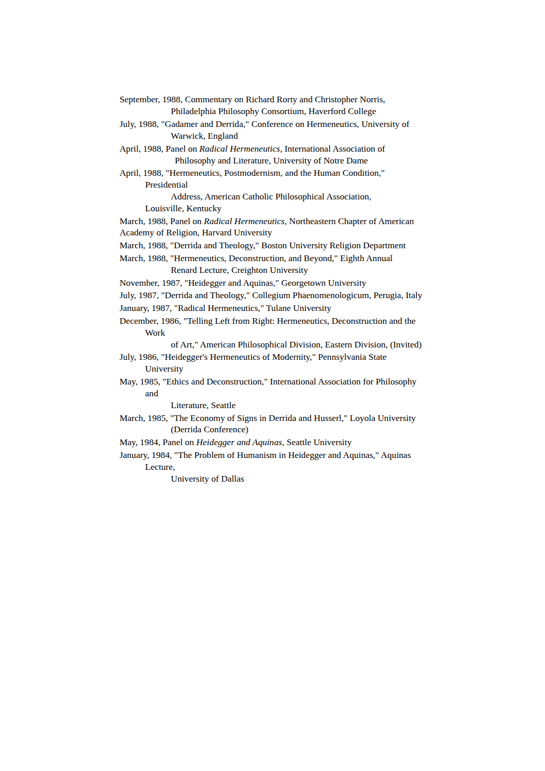September, 1988, Commentary on Richard Rorty and Christopher Norris,
Philadelphia Philosophy Consortium, Haverford College
July, 1988, "Gadamer and Derrida," Conference on Hermeneutics, University of
Warwick, England
April, 1988, Panel on Radical Hermeneutics, International Association of
Philosophy and Literature, University of Notre Dame
April, 1988, "Hermeneutics, Postmodernism, and the Human Condition," Presidential
Address, American Catholic Philosophical Association, Louisville, Kentucky
March, 1988, Panel on Radical Hermeneutics, Northeastern Chapter of American Academy of Religion, Harvard University
March, 1988, "Derrida and Theology," Boston University Religion Department
March, 1988, "Hermeneutics, Deconstruction, and Beyond," Eighth Annual
Renard Lecture, Creighton University
November, 1987, "Heidegger and Aquinas," Georgetown University
July, 1987, "Derrida and Theology," Collegium Phaenomenologicum, Perugia, Italy
January, 1987, "Radical Hermeneutics," Tulane University
December, 1986, "Telling Left from Right: Hermeneutics, Deconstruction and the Work
of Art," American Philosophical Division, Eastern Division, (Invited)
July, 1986, "Heidegger's Hermeneutics of Modernity," Pennsylvania State University
May, 1985, "Ethics and Deconstruction," International Association for Philosophy and
Literature, Seattle
March, 1985, "The Economy of Signs in Derrida and Husserl," Loyola University
(Derrida Conference)
May, 1984, Panel on Heidegger and Aquinas, Seattle University
January, 1984, "The Problem of Humanism in Heidegger and Aquinas," Aquinas Lecture,
University of Dallas